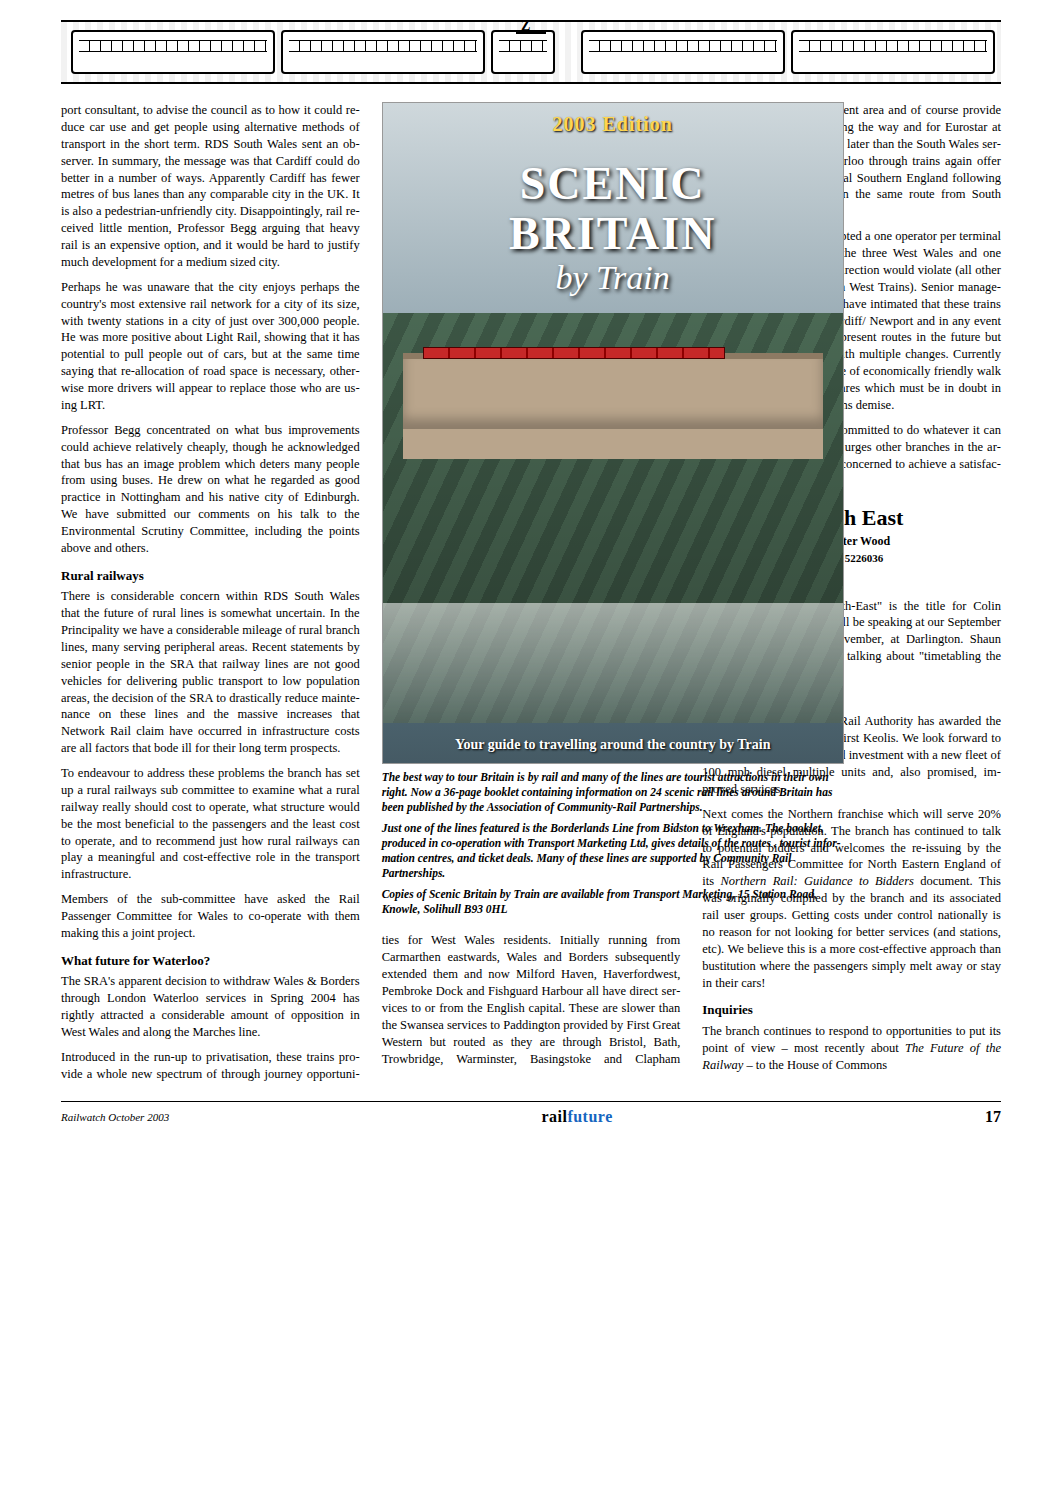port consultant, to advise the council as to how it could reduce car use and get people using alternative methods of transport in the short term. RDS South Wales sent an observer. In summary, the message was that Cardiff could do better in a number of ways. Apparently Cardiff has fewer metres of bus lanes than any comparable city in the UK. It is also a pedestrian-unfriendly city. Disappointingly, rail received little mention, Professor Begg arguing that heavy rail is an expensive option, and it would be hard to justify much development for a medium sized city.
Perhaps he was unaware that the city enjoys perhaps the country's most extensive rail network for a city of its size, with twenty stations in a city of just over 300,000 people. He was more positive about Light Rail, showing that it has potential to pull people out of cars, but at the same time saying that re-allocation of road space is necessary, otherwise more drivers will appear to replace those who are using LRT.
Professor Begg concentrated on what bus improvements could achieve relatively cheaply, though he acknowledged that bus has an image problem which deters many people from using buses. He drew on what he regarded as good practice in Nottingham and his native city of Edinburgh. We have submitted our comments on his talk to the Environmental Scrutiny Committee, including the points above and others.
Rural railways
There is considerable concern within RDS South Wales that the future of rural lines is somewhat uncertain. In the Principality we have a considerable mileage of rural branch lines, many serving peripheral areas. Recent statements by senior people in the SRA that railway lines are not good vehicles for delivering public transport to low population areas, the decision of the SRA to drastically reduce maintenance on these lines and the massive increases that Network Rail claim have occurred in infrastructure costs are all factors that bode ill for their long term prospects.
To endeavour to address these problems the branch has set up a rural railways sub committee to examine what a rural railway really should cost to operate, what structure would be the most beneficial to the passengers and the least cost to operate, and to recommend just how rural railways can play a meaningful and cost-effective role in the transport infrastructure.
2003 Edition
SCENIC
BRITAIN
by Train
Your guide to travelling around the country by Train
The best way to tour Britain is by rail and many of the lines are tourist attractions in their own right. Now a 36-page booklet containing information on 24 scenic rail lines around Britain has been published by the Association of Community-Rail Partnerships.
Just one of the lines featured is the Borderlands Line from Bidston to Wrexham. The booklet, produced in co-operation with Transport Marketing Ltd, gives details of the routes , tourist information centres, and ticket deals. Many of these lines are supported by Community Rail Partnerships.
Copies of Scenic Britain by Train are available from Transport Marketing, 15 Station Road, Knowle, Solihull B93 0HL
Members of the sub-committee have asked the Rail Passenger Committee for Wales to co-operate with them making this a joint project.
What future for Waterloo?
The SRA's apparent decision to withdraw Wales & Borders through London Waterloo services in Spring 2004 has rightly attracted a considerable amount of opposition in West Wales and along the Marches line.
Introduced in the run-up to privatisation, these trains provide a whole new spectrum of through journey opportunities for West Wales residents. Initially running from Carmarthen eastwards, Wales and Borders subsequently extended them and now Milford Haven, Haverfordwest, Pembroke Dock and Fishguard Harbour all have direct services to or from the English capital. These are slower than the Swansea services to Paddington provided by First Great Western but routed as they are through Bristol, Bath, Trowbridge, Warminster, Basingstoke and Clapham Junction they serve a different area and of course provide convenient connections along the way and for Eurostar at Waterloo. Introduced a little later than the South Wales services, the Manchester-Waterloo through trains again offer access to this area of Central Southern England following the Marches Line and then the same route from South Wales onwards.
The SRA have recently adopted a one operator per terminal policy for London which the three West Wales and one Manchester trains in each direction would violate (all other Waterloo services are South West Trains). Senior management at Wales and Borders have intimated that these trains cover their costs east of Cardiff/ Newport and in any event trains will still run on the present routes in the future but passengers will be faced with multiple changes. Currently the passengers enjoy a range of economically friendly walk up and advance purchase fares which must be in doubt in the event of the through trains demise.
Railfuture South Wales is committed to do whatever it can to retain these services and urges other branches in the areas affected to lobby those concerned to achieve a satisfactory result.
North East
By Peter Wood
0191 5226036
Meetings
"Virgin Trains in the North-East" is the title for Colin Harris, from Virgin, who will be speaking at our September meeting in Durham in November, at Darlington. Shaun Fisher from GNER will be talking about "timetabling the region's trains".
Franchises
At long last, the Strategic Rail Authority has awarded the Transpennine franchise to First Keolis. We look forward to the £260million of promised investment with a new fleet of 100 mph diesel multiple units and, also promised, improved services
Next comes the Northern franchise which will serve 20% of England's population. The branch has continued to talk to potential bidders and welcomes the re-issuing by the Rail Passengers Committee for North Eastern England of its Northern Rail: Guidance to Bidders document. This was originally compiled by the branch and its associated rail user groups. Getting costs under control nationally is no reason for not looking for better services (and stations, etc). We believe this is a more cost-effective approach than bustitution where the passengers simply melt away or stay in their cars!
Inquiries
The branch continues to respond to opportunities to put its point of view – most recently about The Future of the Railway – to the House of Commons
Railwatch October 2003
rail future
17